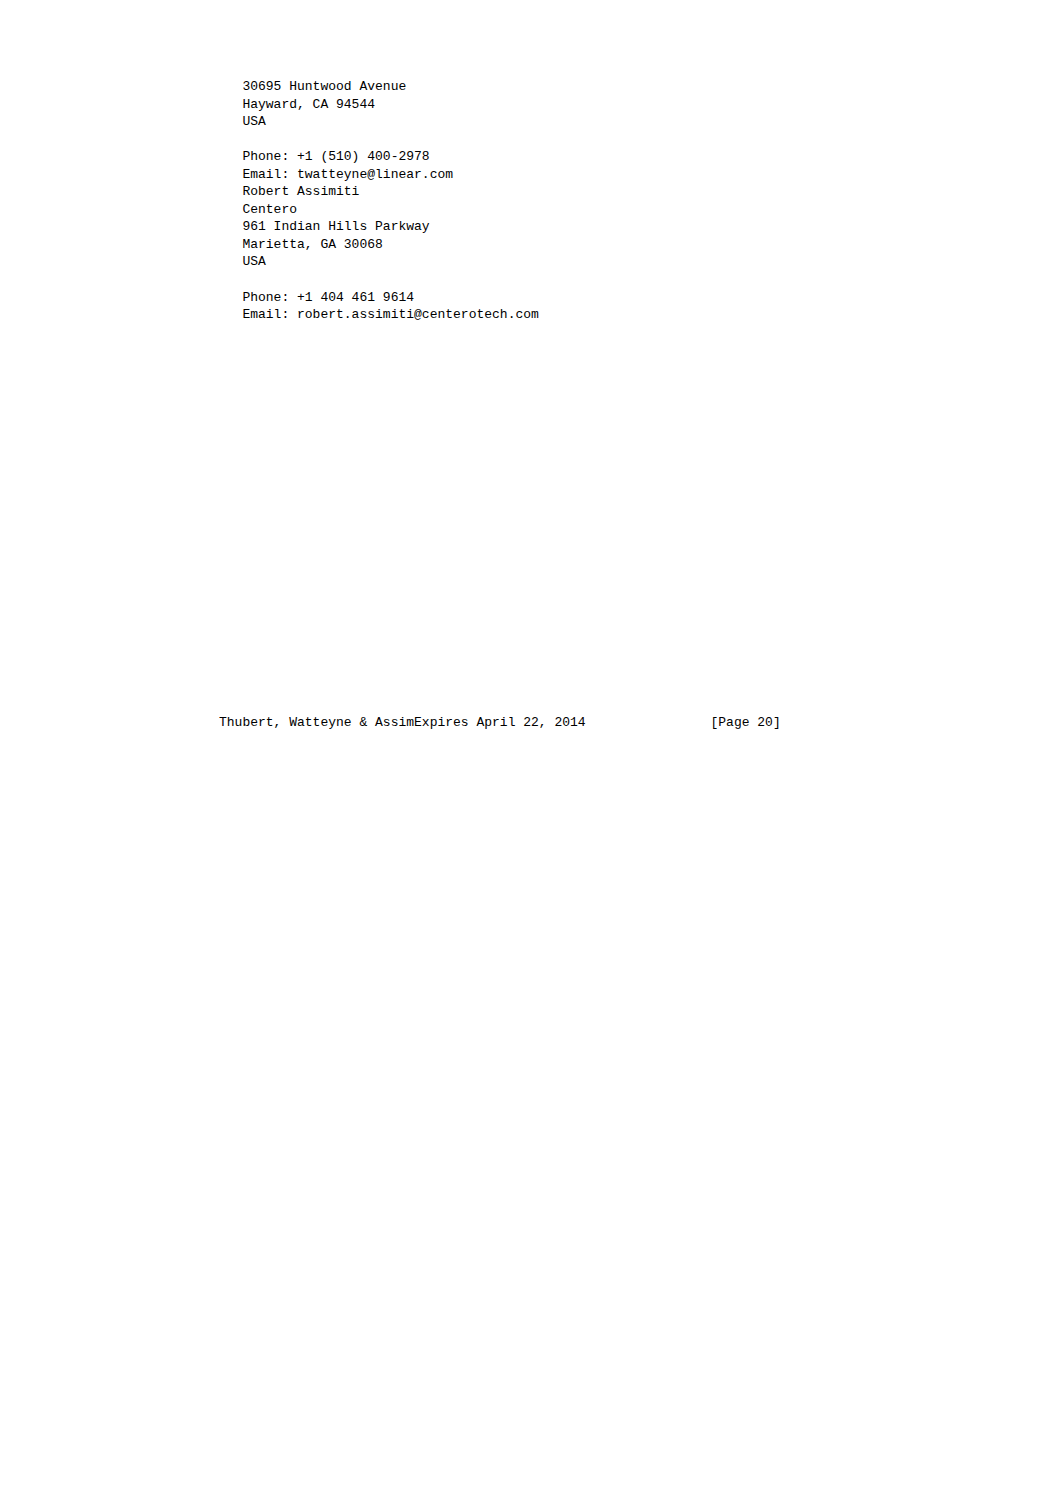30695 Huntwood Avenue
   Hayward, CA 94544
   USA

   Phone: +1 (510) 400-2978
   Email: twatteyne@linear.com
   Robert Assimiti
   Centero
   961 Indian Hills Parkway
   Marietta, GA 30068
   USA

   Phone: +1 404 461 9614
   Email: robert.assimiti@centerotech.com
Thubert, Watteyne & AssimExpires April 22, 2014                [Page 20]